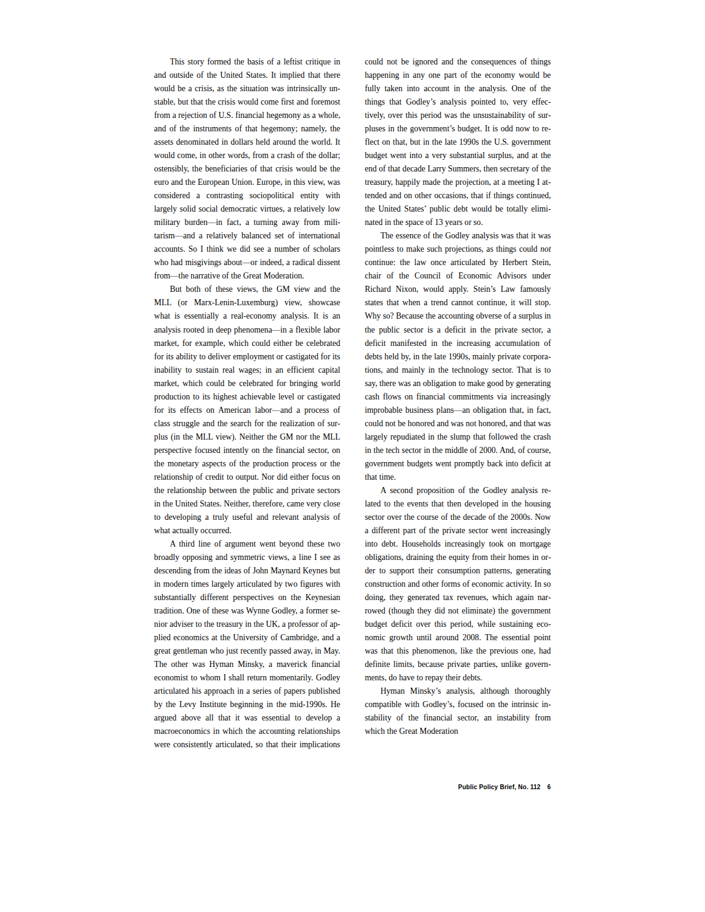This story formed the basis of a leftist critique in and outside of the United States. It implied that there would be a crisis, as the situation was intrinsically unstable, but that the crisis would come first and foremost from a rejection of U.S. financial hegemony as a whole, and of the instruments of that hegemony; namely, the assets denominated in dollars held around the world. It would come, in other words, from a crash of the dollar; ostensibly, the beneficiaries of that crisis would be the euro and the European Union. Europe, in this view, was considered a contrasting sociopolitical entity with largely solid social democratic virtues, a relatively low military burden—in fact, a turning away from militarism—and a relatively balanced set of international accounts. So I think we did see a number of scholars who had misgivings about—or indeed, a radical dissent from—the narrative of the Great Moderation.
But both of these views, the GM view and the MLL (or Marx-Lenin-Luxemburg) view, showcase what is essentially a real-economy analysis. It is an analysis rooted in deep phenomena—in a flexible labor market, for example, which could either be celebrated for its ability to deliver employment or castigated for its inability to sustain real wages; in an efficient capital market, which could be celebrated for bringing world production to its highest achievable level or castigated for its effects on American labor—and a process of class struggle and the search for the realization of surplus (in the MLL view). Neither the GM nor the MLL perspective focused intently on the financial sector, on the monetary aspects of the production process or the relationship of credit to output. Nor did either focus on the relationship between the public and private sectors in the United States. Neither, therefore, came very close to developing a truly useful and relevant analysis of what actually occurred.
A third line of argument went beyond these two broadly opposing and symmetric views, a line I see as descending from the ideas of John Maynard Keynes but in modern times largely articulated by two figures with substantially different perspectives on the Keynesian tradition. One of these was Wynne Godley, a former senior adviser to the treasury in the UK, a professor of applied economics at the University of Cambridge, and a great gentleman who just recently passed away, in May. The other was Hyman Minsky, a maverick financial economist to whom I shall return momentarily. Godley articulated his approach in a series of papers published by the Levy Institute beginning in the mid-1990s. He argued above all that it was essential to develop a macroeconomics in which the accounting relationships were consistently articulated, so that their implications could not be ignored and the consequences of things happening in any one part of the economy would be fully taken into account in the analysis. One of the things that Godley’s analysis pointed to, very effectively, over this period was the unsustainability of surpluses in the government’s budget. It is odd now to reflect on that, but in the late 1990s the U.S. government budget went into a very substantial surplus, and at the end of that decade Larry Summers, then secretary of the treasury, happily made the projection, at a meeting I attended and on other occasions, that if things continued, the United States’ public debt would be totally eliminated in the space of 13 years or so.
The essence of the Godley analysis was that it was pointless to make such projections, as things could not continue: the law once articulated by Herbert Stein, chair of the Council of Economic Advisors under Richard Nixon, would apply. Stein’s Law famously states that when a trend cannot continue, it will stop. Why so? Because the accounting obverse of a surplus in the public sector is a deficit in the private sector, a deficit manifested in the increasing accumulation of debts held by, in the late 1990s, mainly private corporations, and mainly in the technology sector. That is to say, there was an obligation to make good by generating cash flows on financial commitments via increasingly improbable business plans—an obligation that, in fact, could not be honored and was not honored, and that was largely repudiated in the slump that followed the crash in the tech sector in the middle of 2000. And, of course, government budgets went promptly back into deficit at that time.
A second proposition of the Godley analysis related to the events that then developed in the housing sector over the course of the decade of the 2000s. Now a different part of the private sector went increasingly into debt. Households increasingly took on mortgage obligations, draining the equity from their homes in order to support their consumption patterns, generating construction and other forms of economic activity. In so doing, they generated tax revenues, which again narrowed (though they did not eliminate) the government budget deficit over this period, while sustaining economic growth until around 2008. The essential point was that this phenomenon, like the previous one, had definite limits, because private parties, unlike governments, do have to repay their debts.
Hyman Minsky’s analysis, although thoroughly compatible with Godley’s, focused on the intrinsic instability of the financial sector, an instability from which the Great Moderation
Public Policy Brief, No. 1126